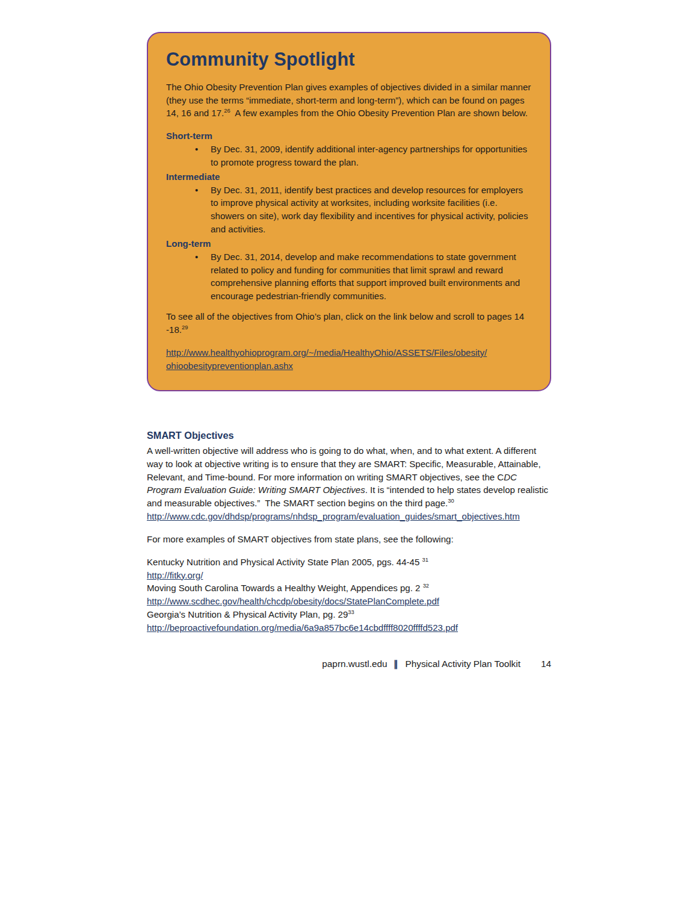Community Spotlight
The Ohio Obesity Prevention Plan gives examples of objectives divided in a similar manner (they use the terms “immediate, short-term and long-term”), which can be found on pages 14, 16 and 17.26 A few examples from the Ohio Obesity Prevention Plan are shown below.
Short-term
By Dec. 31, 2009, identify additional inter-agency partnerships for opportunities to promote progress toward the plan.
Intermediate
By Dec. 31, 2011, identify best practices and develop resources for employers to improve physical activity at worksites, including worksite facilities (i.e. showers on site), work day flexibility and incentives for physical activity, policies and activities.
Long-term
By Dec. 31, 2014, develop and make recommendations to state government related to policy and funding for communities that limit sprawl and reward comprehensive planning efforts that support improved built environments and encourage pedestrian-friendly communities.
To see all of the objectives from Ohio’s plan, click on the link below and scroll to pages 14 -18.29
http://www.healthyohioprogram.org/~/media/HealthyOhio/ASSETS/Files/obesity/
ohioobesitypreventionplan.ashx
SMART Objectives
A well-written objective will address who is going to do what, when, and to what extent. A different way to look at objective writing is to ensure that they are SMART: Specific, Measurable, Attainable, Relevant, and Time-bound. For more information on writing SMART objectives, see the CDC Program Evaluation Guide: Writing SMART Objectives. It is “intended to help states develop realistic and measurable objectives.” The SMART section begins on the third page.30
http://www.cdc.gov/dhdsp/programs/nhdsp_program/evaluation_guides/smart_objectives.htm
For more examples of SMART objectives from state plans, see the following:
Kentucky Nutrition and Physical Activity State Plan 2005, pgs. 44-45 31
http://fitky.org/
Moving South Carolina Towards a Healthy Weight, Appendices pg. 2 32
http://www.scdhec.gov/health/chcdp/obesity/docs/StatePlanComplete.pdf
Georgia’s Nutrition & Physical Activity Plan, pg. 2933
http://beproactivefoundation.org/media/6a9a857bc6e14cbdffff8020ffffd523.pdf
paprn.wustl.edu ∥ Physical Activity Plan Toolkit 14